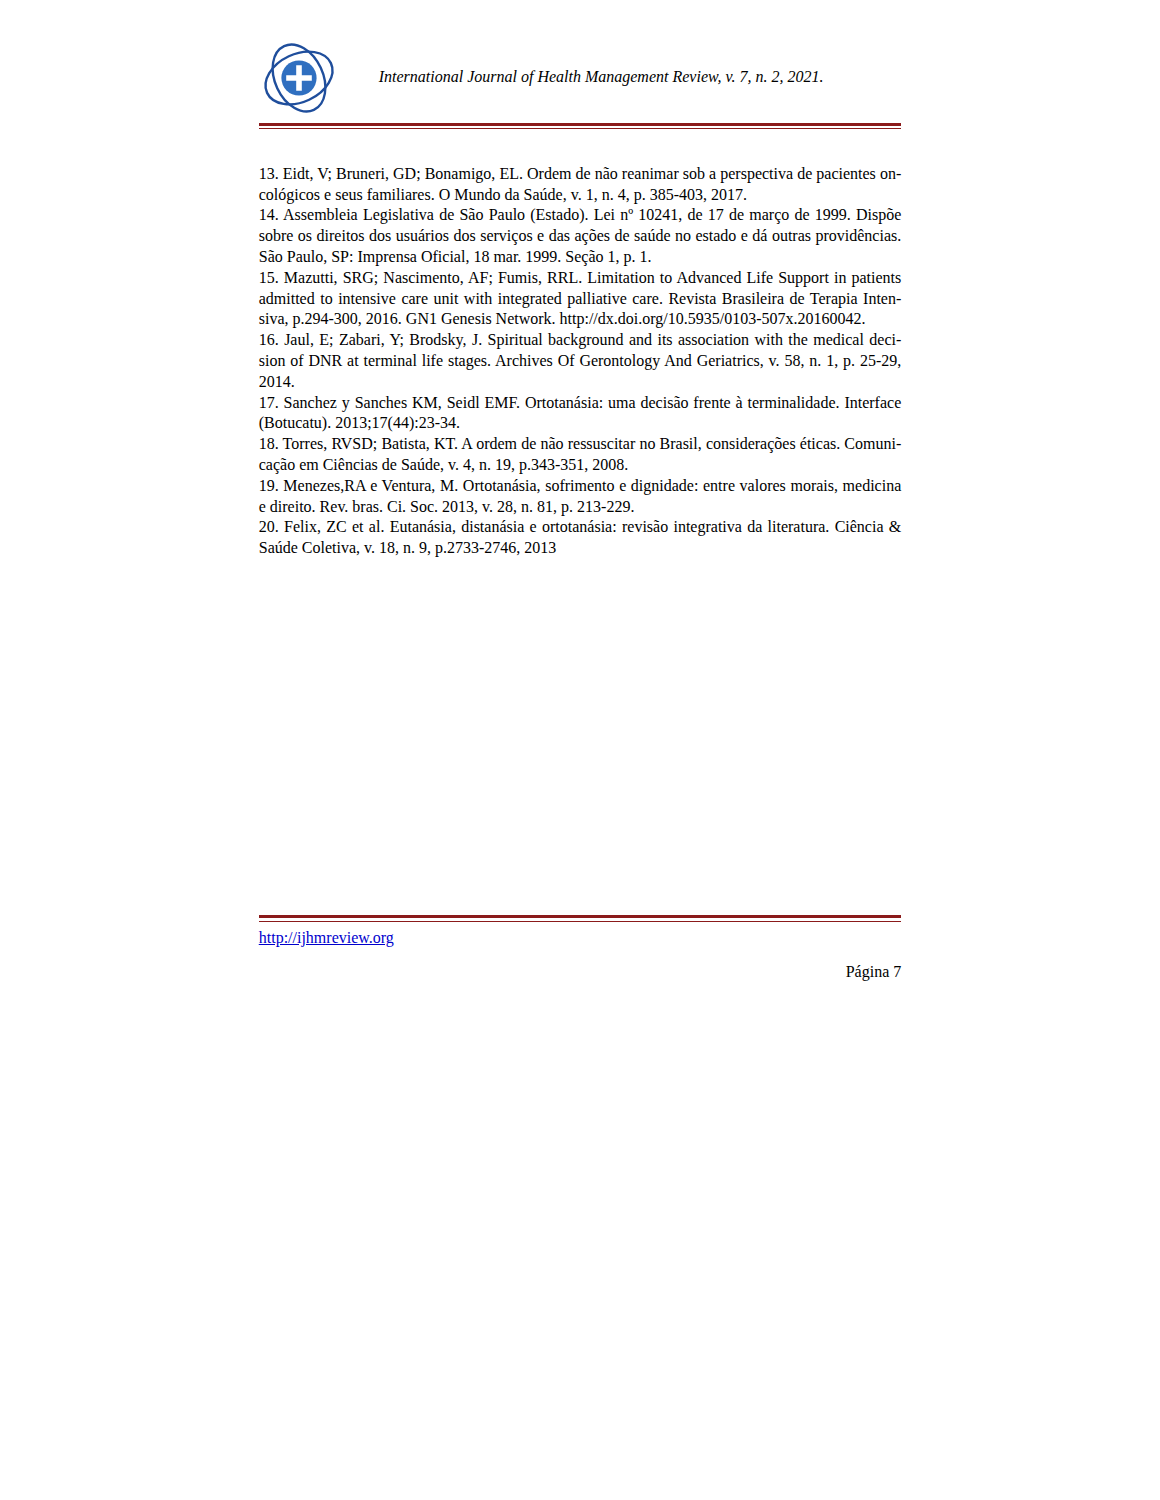International Journal of Health Management Review, v. 7, n. 2, 2021.
13. Eidt, V; Bruneri, GD; Bonamigo, EL. Ordem de não reanimar sob a perspectiva de pacientes oncológicos e seus familiares. O Mundo da Saúde, v. 1, n. 4, p. 385-403, 2017.
14. Assembleia Legislativa de São Paulo (Estado). Lei nº 10241, de 17 de março de 1999. Dispõe sobre os direitos dos usuários dos serviços e das ações de saúde no estado e dá outras providências. São Paulo, SP: Imprensa Oficial, 18 mar. 1999. Seção 1, p. 1.
15. Mazutti, SRG; Nascimento, AF; Fumis, RRL. Limitation to Advanced Life Support in patients admitted to intensive care unit with integrated palliative care. Revista Brasileira de Terapia Intensiva, p.294-300, 2016. GN1 Genesis Network. http://dx.doi.org/10.5935/0103-507x.20160042.
16. Jaul, E; Zabari, Y; Brodsky, J. Spiritual background and its association with the medical decision of DNR at terminal life stages. Archives Of Gerontology And Geriatrics, v. 58, n. 1, p. 25-29, 2014.
17. Sanchez y Sanches KM, Seidl EMF. Ortotanásia: uma decisão frente à terminalidade. Interface (Botucatu). 2013;17(44):23-34.
18. Torres, RVSD; Batista, KT. A ordem de não ressuscitar no Brasil, considerações éticas. Comunicação em Ciências de Saúde, v. 4, n. 19, p.343-351, 2008.
19. Menezes,RA e Ventura, M. Ortotanásia, sofrimento e dignidade: entre valores morais, medicina e direito. Rev. bras. Ci. Soc. 2013, v. 28, n. 81, p. 213-229.
20. Felix, ZC et al. Eutanásia, distanásia e ortotanásia: revisão integrativa da literatura. Ciência & Saúde Coletiva, v. 18, n. 9, p.2733-2746, 2013
http://ijhmreview.org
Página 7